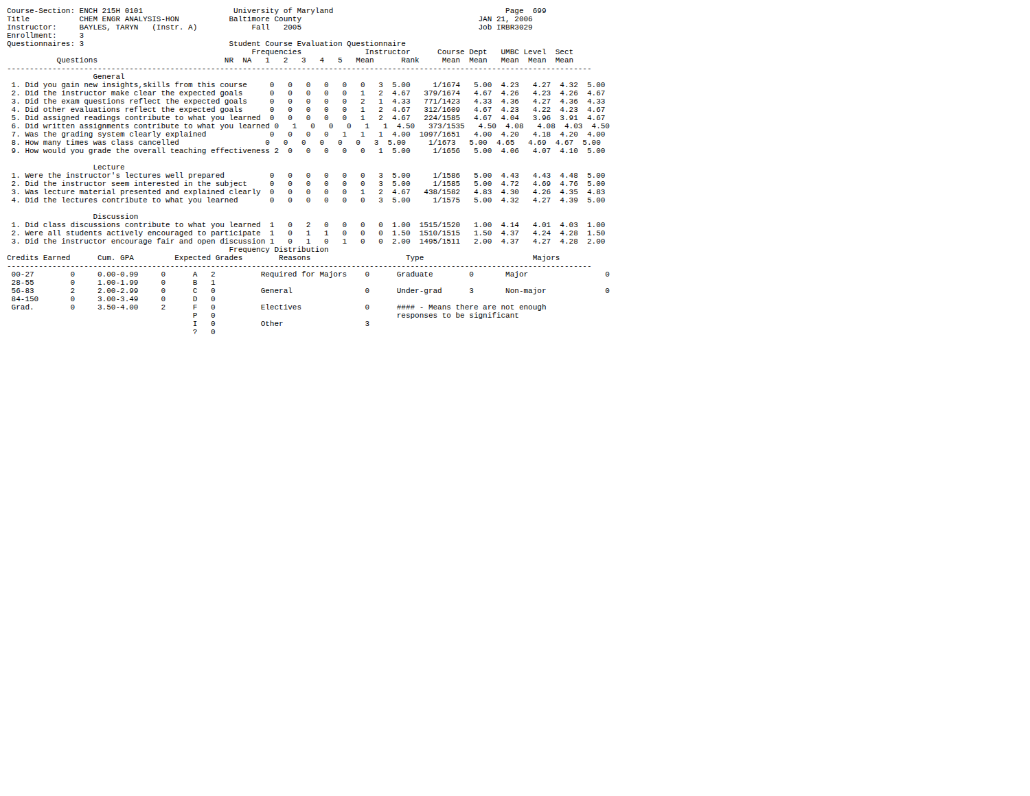Course-Section: ENCH 215H 0101                    University of Maryland                                      Page  699
Title           CHEM ENGR ANALYSIS-HON           Baltimore County                                       JAN 21, 2006
Instructor:     BAYLES, TARYN   (Instr. A)            Fall   2005                                       Job IRBR3029
Enrollment:     3
Questionnaires: 3                                Student Course Evaluation Questionnaire
                                                      Frequencies              Instructor      Course Dept   UMBC Level  Sect
           Questions                            NR  NA   1   2   3   4   5   Mean      Rank     Mean  Mean   Mean  Mean  Mean
---------------------------------------------------------------------------------------------------------------------------------
                   General
 1. Did you gain new insights,skills from this course     0   0   0   0   0   0   3  5.00     1/1674   5.00  4.23   4.27  4.32  5.00
 2. Did the instructor make clear the expected goals      0   0   0   0   0   1   2  4.67   379/1674   4.67  4.26   4.23  4.26  4.67
 3. Did the exam questions reflect the expected goals     0   0   0   0   0   2   1  4.33   771/1423   4.33  4.36   4.27  4.36  4.33
 4. Did other evaluations reflect the expected goals      0   0   0   0   0   1   2  4.67   312/1609   4.67  4.23   4.22  4.23  4.67
 5. Did assigned readings contribute to what you learned  0   0   0   0   0   1   2  4.67   224/1585   4.67  4.04   3.96  3.91  4.67
 6. Did written assignments contribute to what you learned 0   1   0   0   0   1   1  4.50   373/1535   4.50  4.08   4.08  4.03  4.50
 7. Was the grading system clearly explained              0   0   0   0   1   1   1  4.00  1097/1651   4.00  4.20   4.18  4.20  4.00
 8. How many times was class cancelled                   0   0   0   0   0   0   3  5.00     1/1673   5.00  4.65   4.69  4.67  5.00
 9. How would you grade the overall teaching effectiveness 2  0   0   0   0   0   1  5.00     1/1656   5.00  4.06   4.07  4.10  5.00

                   Lecture
 1. Were the instructor's lectures well prepared          0   0   0   0   0   0   3  5.00     1/1586   5.00  4.43   4.43  4.48  5.00
 2. Did the instructor seem interested in the subject     0   0   0   0   0   0   3  5.00     1/1585   5.00  4.72   4.69  4.76  5.00
 3. Was lecture material presented and explained clearly  0   0   0   0   0   1   2  4.67   438/1582   4.83  4.30   4.26  4.35  4.83
 4. Did the lectures contribute to what you learned       0   0   0   0   0   0   3  5.00     1/1575   5.00  4.32   4.27  4.39  5.00

                   Discussion
 1. Did class discussions contribute to what you learned  1   0   2   0   0   0   0  1.00  1515/1520   1.00  4.14   4.01  4.03  1.00
 2. Were all students actively encouraged to participate  1   0   1   1   0   0   0  1.50  1510/1515   1.50  4.37   4.24  4.28  1.50
 3. Did the instructor encourage fair and open discussion 1   0   1   0   1   0   0  2.00  1495/1511   2.00  4.37   4.27  4.28  2.00
                                                 Frequency Distribution
Credits Earned      Cum. GPA         Expected Grades        Reasons                     Type                        Majors
---------------------------------------------------------------------------------------------------------------------------------
 00-27        0     0.00-0.99     0      A   2          Required for Majors    0      Graduate        0       Major                 0
 28-55        0     1.00-1.99     0      B   1
 56-83        2     2.00-2.99     0      C   0          General                0      Under-grad      3       Non-major             0
 84-150       0     3.00-3.49     0      D   0
 Grad.        0     3.50-4.00     2      F   0          Electives              0      #### - Means there are not enough
                                         P   0                                        responses to be significant
                                         I   0          Other                  3
                                         ?   0